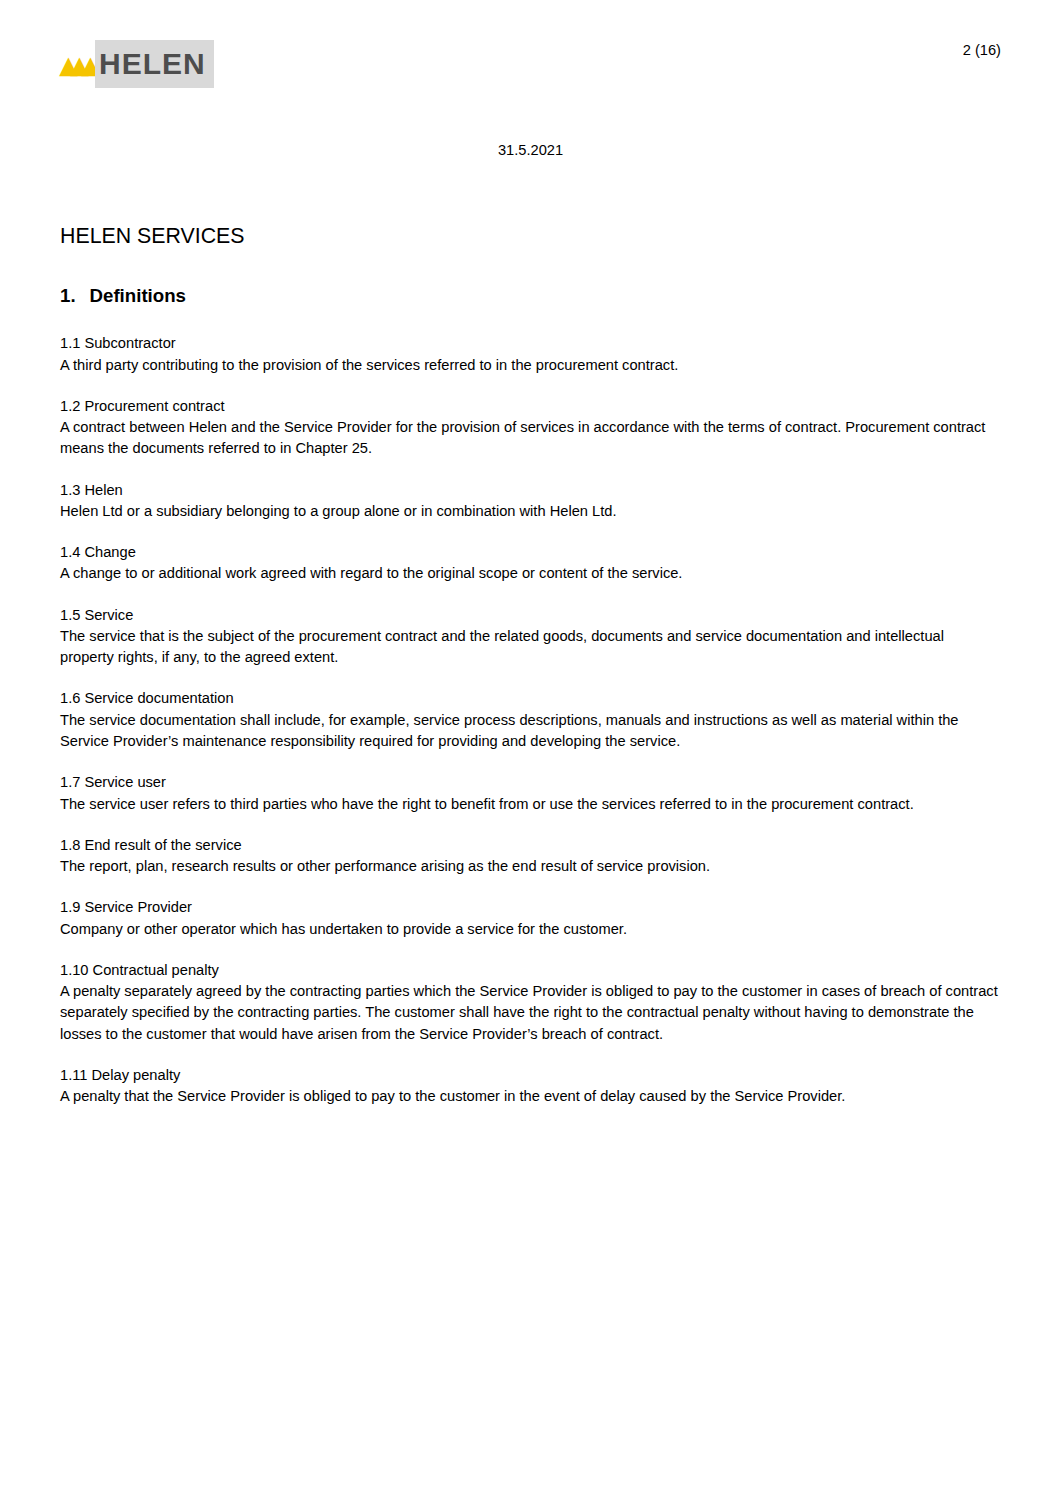▴▴▴HELEN
2 (16)
31.5.2021
HELEN SERVICES
1. Definitions
1.1 Subcontractor
A third party contributing to the provision of the services referred to in the procurement contract.
1.2 Procurement contract
A contract between Helen and the Service Provider for the provision of services in accordance with the terms of contract. Procurement contract means the documents referred to in Chapter 25.
1.3 Helen
Helen Ltd or a subsidiary belonging to a group alone or in combination with Helen Ltd.
1.4 Change
A change to or additional work agreed with regard to the original scope or content of the service.
1.5 Service
The service that is the subject of the procurement contract and the related goods, documents and service documentation and intellectual property rights, if any, to the agreed extent.
1.6 Service documentation
The service documentation shall include, for example, service process descriptions, manuals and instructions as well as material within the Service Provider’s maintenance responsibility required for providing and developing the service.
1.7 Service user
The service user refers to third parties who have the right to benefit from or use the services referred to in the procurement contract.
1.8 End result of the service
The report, plan, research results or other performance arising as the end result of service provision.
1.9 Service Provider
Company or other operator which has undertaken to provide a service for the customer.
1.10 Contractual penalty
A penalty separately agreed by the contracting parties which the Service Provider is obliged to pay to the customer in cases of breach of contract separately specified by the contracting parties. The customer shall have the right to the contractual penalty without having to demonstrate the losses to the customer that would have arisen from the Service Provider’s breach of contract.
1.11 Delay penalty
A penalty that the Service Provider is obliged to pay to the customer in the event of delay caused by the Service Provider.